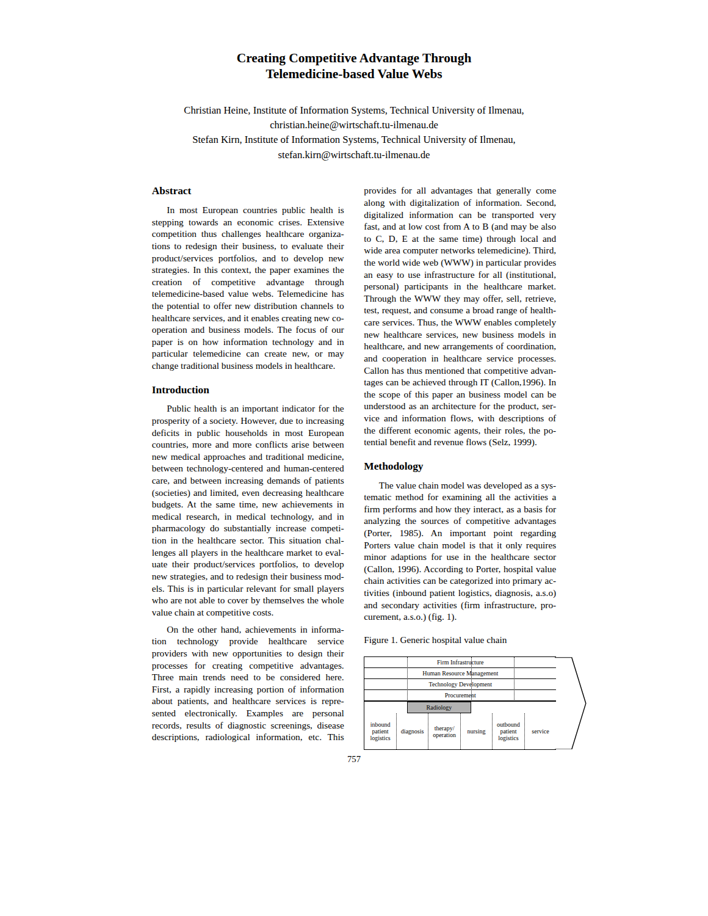Creating Competitive Advantage Through
Telemedicine-based Value Webs
Christian Heine, Institute of Information Systems, Technical University of Ilmenau,
christian.heine@wirtschaft.tu-ilmenau.de
Stefan Kirn, Institute of Information Systems, Technical University of Ilmenau,
stefan.kirn@wirtschaft.tu-ilmenau.de
Abstract
In most European countries public health is stepping towards an economic crises. Extensive competition thus challenges healthcare organizations to redesign their business, to evaluate their product/services portfolios, and to develop new strategies. In this context, the paper examines the creation of competitive advantage through telemedicine-based value webs. Telemedicine has the potential to offer new distribution channels to healthcare services, and it enables creating new cooperation and business models. The focus of our paper is on how information technology and in particular telemedicine can create new, or may change traditional business models in healthcare.
Introduction
Public health is an important indicator for the prosperity of a society. However, due to increasing deficits in public households in most European countries, more and more conflicts arise between new medical approaches and traditional medicine, between technology-centered and human-centered care, and between increasing demands of patients (societies) and limited, even decreasing healthcare budgets. At the same time, new achievements in medical research, in medical technology, and in pharmacology do substantially increase competition in the healthcare sector. This situation challenges all players in the healthcare market to evaluate their product/services portfolios, to develop new strategies, and to redesign their business models. This is in particular relevant for small players who are not able to cover by themselves the whole value chain at competitive costs.
On the other hand, achievements in information technology provide healthcare service providers with new opportunities to design their processes for creating competitive advantages. Three main trends need to be considered here. First, a rapidly increasing portion of information about patients, and healthcare services is represented electronically. Examples are personal records, results of diagnostic screenings, disease descriptions, radiological information, etc. This provides for all advantages that generally come along with digitalization of information. Second, digitalized information can be transported very fast, and at low cost from A to B (and may be also to C, D, E at the same time) through local and wide area computer networks telemedicine). Third, the world wide web (WWW) in particular provides an easy to use infrastructure for all (institutional, personal) participants in the healthcare market. Through the WWW they may offer, sell, retrieve, test, request, and consume a broad range of healthcare services. Thus, the WWW enables completely new healthcare services, new business models in healthcare, and new arrangements of coordination, and cooperation in healthcare service processes. Callon has thus mentioned that competitive advantages can be achieved through IT (Callon,1996). In the scope of this paper an business model can be understood as an architecture for the product, service and information flows, with descriptions of the different economic agents, their roles, the potential benefit and revenue flows (Selz, 1999).
Methodology
The value chain model was developed as a systematic method for examining all the activities a firm performs and how they interact, as a basis for analyzing the sources of competitive advantages (Porter, 1985). An important point regarding Porters value chain model is that it only requires minor adaptions for use in the healthcare sector (Callon, 1996). According to Porter, hospital value chain activities can be categorized into primary activities (inbound patient logistics, diagnosis, a.s.o) and secondary activities (firm infrastructure, procurement, a.s.o.) (fig. 1).
Figure 1. Generic hospital value chain
Firm Infrastructure
Human Resource Management
Technology Development
Procurement
Radiology
inbound patient logistics
diagnosis
therapy/ operation
nursing
outbound patient logistics
service
757